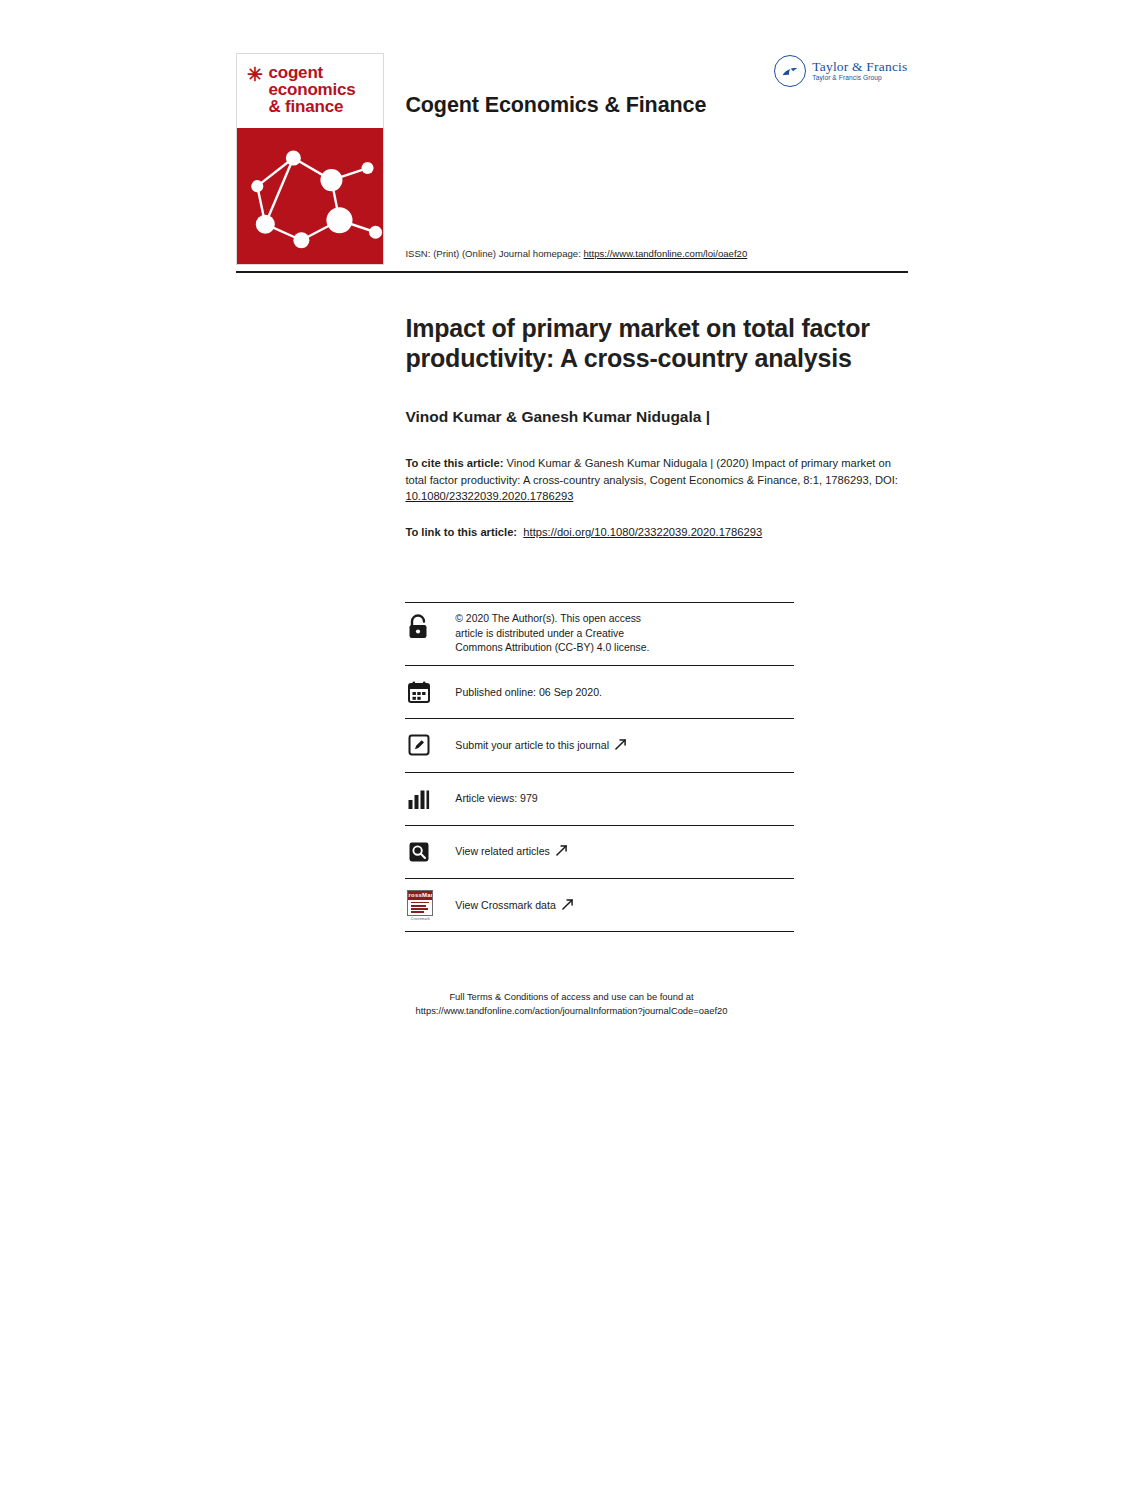✳
cogent
economics
& finance
Cogent Economics & Finance
Taylor & Francis
Taylor & Francis Group
ISSN: (Print) (Online) Journal homepage: https://www.tandfonline.com/loi/oaef20
Impact of primary market on total factor productivity: A cross-country analysis
Vinod Kumar & Ganesh Kumar Nidugala |
To cite this article: Vinod Kumar & Ganesh Kumar Nidugala | (2020) Impact of primary market on total factor productivity: A cross-country analysis, Cogent Economics & Finance, 8:1, 1786293, DOI: 10.1080/23322039.2020.1786293
To link to this article: https://doi.org/10.1080/23322039.2020.1786293
© 2020 The Author(s). This open access
article is distributed under a Creative
Commons Attribution (CC-BY) 4.0 license.
Published online: 06 Sep 2020.
Submit your article to this journal
Article views: 979
View related articles
CrossMark
Crossmark
View Crossmark data
Full Terms & Conditions of access and use can be found at
https://www.tandfonline.com/action/journalInformation?journalCode=oaef20